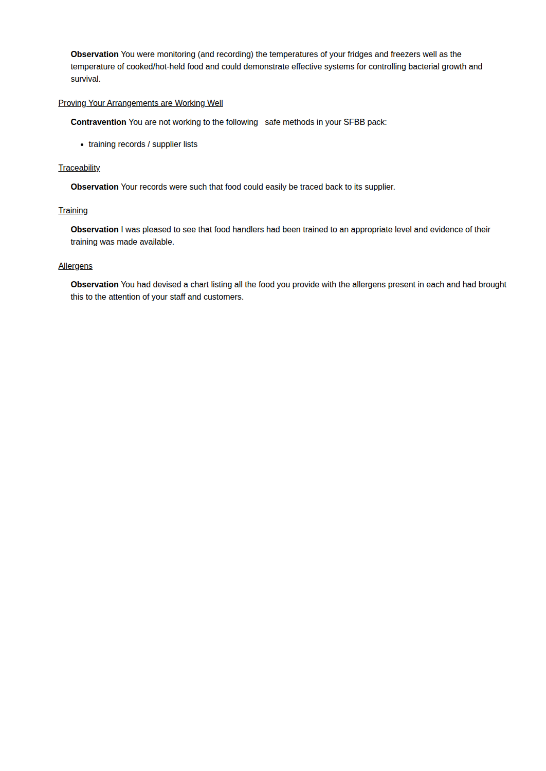Observation You were monitoring (and recording) the temperatures of your fridges and freezers well as the temperature of cooked/hot-held food and could demonstrate effective systems for controlling bacterial growth and survival.
Proving Your Arrangements are Working Well
Contravention You are not working to the following safe methods in your SFBB pack:
training records / supplier lists
Traceability
Observation Your records were such that food could easily be traced back to its supplier.
Training
Observation I was pleased to see that food handlers had been trained to an appropriate level and evidence of their training was made available.
Allergens
Observation You had devised a chart listing all the food you provide with the allergens present in each and had brought this to the attention of your staff and customers.